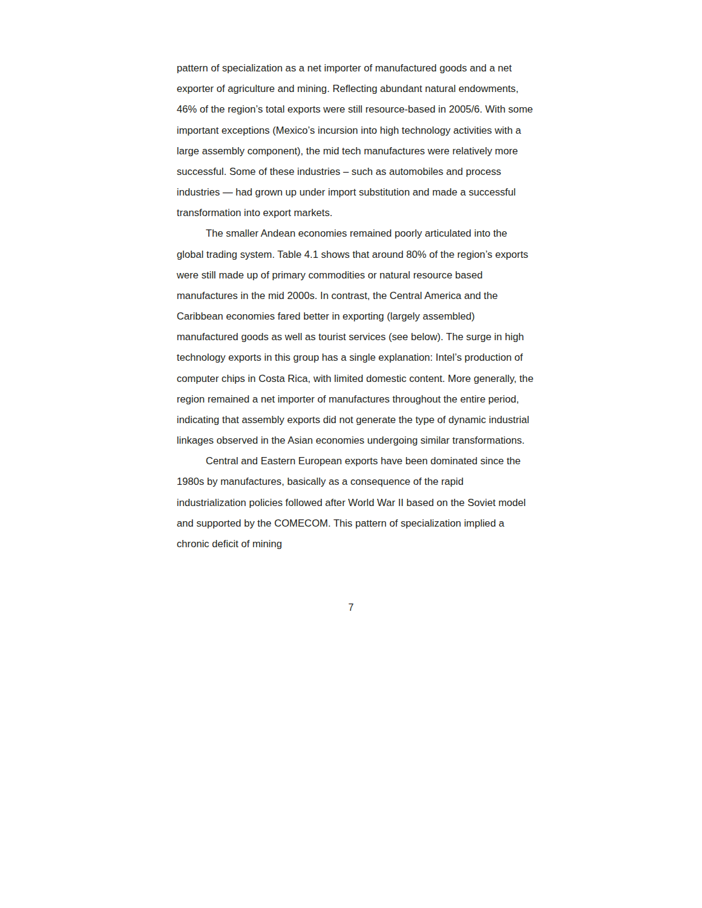pattern of specialization as a net importer of manufactured goods and a net exporter of agriculture and mining. Reflecting abundant natural endowments, 46% of the region’s total exports were still resource-based in 2005/6. With some important exceptions (Mexico’s incursion into high technology activities with a large assembly component), the mid tech manufactures were relatively more successful. Some of these industries – such as automobiles and process industries — had grown up under import substitution and made a successful transformation into export markets.
The smaller Andean economies remained poorly articulated into the global trading system. Table 4.1 shows that around 80% of the region’s exports were still made up of primary commodities or natural resource based manufactures in the mid 2000s. In contrast, the Central America and the Caribbean economies fared better in exporting (largely assembled) manufactured goods as well as tourist services (see below). The surge in high technology exports in this group has a single explanation: Intel’s production of computer chips in Costa Rica, with limited domestic content. More generally, the region remained a net importer of manufactures throughout the entire period, indicating that assembly exports did not generate the type of dynamic industrial linkages observed in the Asian economies undergoing similar transformations.
Central and Eastern European exports have been dominated since the 1980s by manufactures, basically as a consequence of the rapid industrialization policies followed after World War II based on the Soviet model and supported by the COMECOM. This pattern of specialization implied a chronic deficit of mining
7